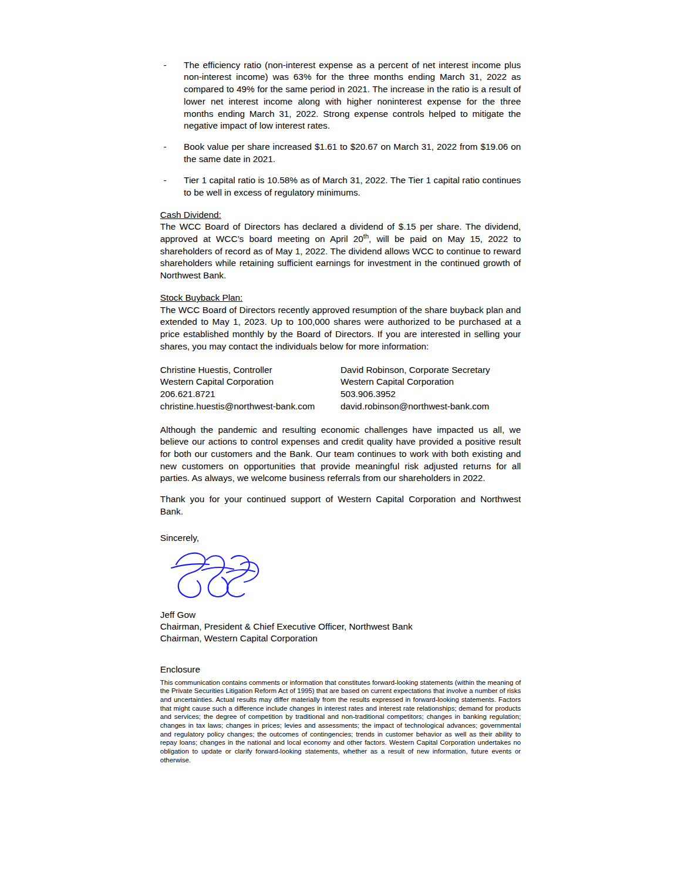The efficiency ratio (non-interest expense as a percent of net interest income plus non-interest income) was 63% for the three months ending March 31, 2022 as compared to 49% for the same period in 2021. The increase in the ratio is a result of lower net interest income along with higher noninterest expense for the three months ending March 31, 2022. Strong expense controls helped to mitigate the negative impact of low interest rates.
Book value per share increased $1.61 to $20.67 on March 31, 2022 from $19.06 on the same date in 2021.
Tier 1 capital ratio is 10.58% as of March 31, 2022. The Tier 1 capital ratio continues to be well in excess of regulatory minimums.
Cash Dividend:
The WCC Board of Directors has declared a dividend of $.15 per share. The dividend, approved at WCC’s board meeting on April 20th, will be paid on May 15, 2022 to shareholders of record as of May 1, 2022. The dividend allows WCC to continue to reward shareholders while retaining sufficient earnings for investment in the continued growth of Northwest Bank.
Stock Buyback Plan:
The WCC Board of Directors recently approved resumption of the share buyback plan and extended to May 1, 2023. Up to 100,000 shares were authorized to be purchased at a price established monthly by the Board of Directors. If you are interested in selling your shares, you may contact the individuals below for more information:
| Christine Huestis, Controller Western Capital Corporation 206.621.8721 christine.huestis@northwest-bank.com | David Robinson, Corporate Secretary Western Capital Corporation 503.906.3952 david.robinson@northwest-bank.com |
Although the pandemic and resulting economic challenges have impacted us all, we believe our actions to control expenses and credit quality have provided a positive result for both our customers and the Bank. Our team continues to work with both existing and new customers on opportunities that provide meaningful risk adjusted returns for all parties. As always, we welcome business referrals from our shareholders in 2022.
Thank you for your continued support of Western Capital Corporation and Northwest Bank.
Sincerely,
Jeff Gow
Chairman, President & Chief Executive Officer, Northwest Bank
Chairman, Western Capital Corporation
Enclosure
This communication contains comments or information that constitutes forward-looking statements (within the meaning of the Private Securities Litigation Reform Act of 1995) that are based on current expectations that involve a number of risks and uncertainties. Actual results may differ materially from the results expressed in forward-looking statements. Factors that might cause such a difference include changes in interest rates and interest rate relationships; demand for products and services; the degree of competition by traditional and non-traditional competitors; changes in banking regulation; changes in tax laws; changes in prices; levies and assessments; the impact of technological advances; governmental and regulatory policy changes; the outcomes of contingencies; trends in customer behavior as well as their ability to repay loans; changes in the national and local economy and other factors. Western Capital Corporation undertakes no obligation to update or clarify forward-looking statements, whether as a result of new information, future events or otherwise.